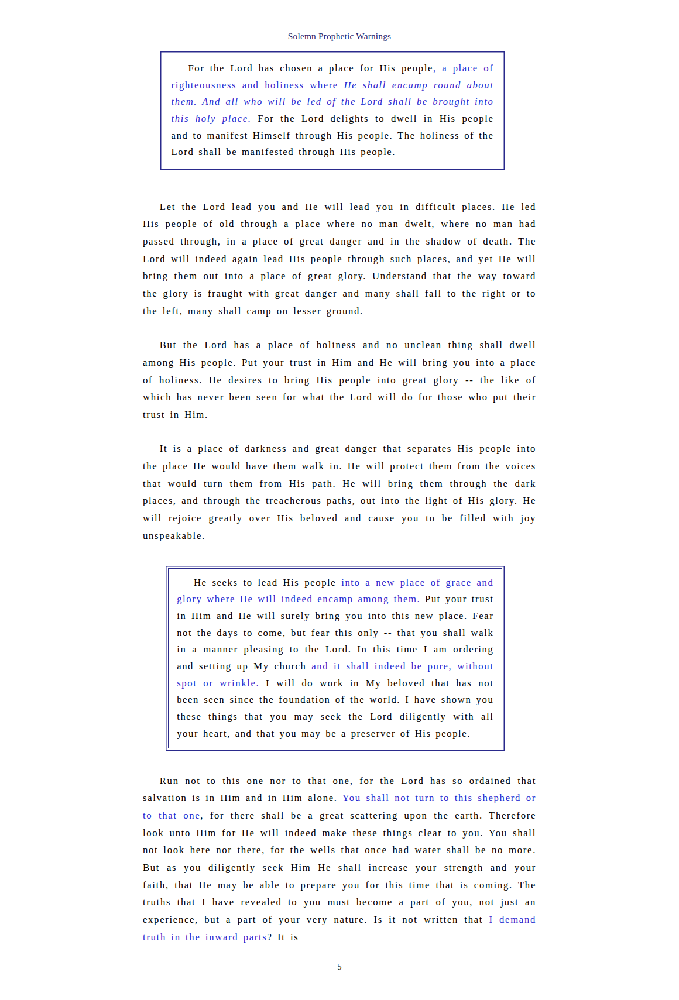Solemn Prophetic Warnings
For the Lord has chosen a place for His people, a place of righteousness and holiness where He shall encamp round about them. And all who will be led of the Lord shall be brought into this holy place. For the Lord delights to dwell in His people and to manifest Himself through His people. The holiness of the Lord shall be manifested through His people.
Let the Lord lead you and He will lead you in difficult places. He led His people of old through a place where no man dwelt, where no man had passed through, in a place of great danger and in the shadow of death. The Lord will indeed again lead His people through such places, and yet He will bring them out into a place of great glory. Understand that the way toward the glory is fraught with great danger and many shall fall to the right or to the left, many shall camp on lesser ground.
But the Lord has a place of holiness and no unclean thing shall dwell among His people. Put your trust in Him and He will bring you into a place of holiness. He desires to bring His people into great glory -- the like of which has never been seen for what the Lord will do for those who put their trust in Him.
It is a place of darkness and great danger that separates His people into the place He would have them walk in. He will protect them from the voices that would turn them from His path. He will bring them through the dark places, and through the treacherous paths, out into the light of His glory. He will rejoice greatly over His beloved and cause you to be filled with joy unspeakable.
He seeks to lead His people into a new place of grace and glory where He will indeed encamp among them. Put your trust in Him and He will surely bring you into this new place. Fear not the days to come, but fear this only -- that you shall walk in a manner pleasing to the Lord. In this time I am ordering and setting up My church and it shall indeed be pure, without spot or wrinkle. I will do work in My beloved that has not been seen since the foundation of the world. I have shown you these things that you may seek the Lord diligently with all your heart, and that you may be a preserver of His people.
Run not to this one nor to that one, for the Lord has so ordained that salvation is in Him and in Him alone. You shall not turn to this shepherd or to that one, for there shall be a great scattering upon the earth. Therefore look unto Him for He will indeed make these things clear to you. You shall not look here nor there, for the wells that once had water shall be no more. But as you diligently seek Him He shall increase your strength and your faith, that He may be able to prepare you for this time that is coming. The truths that I have revealed to you must become a part of you, not just an experience, but a part of your very nature. Is it not written that I demand truth in the inward parts? It is
5